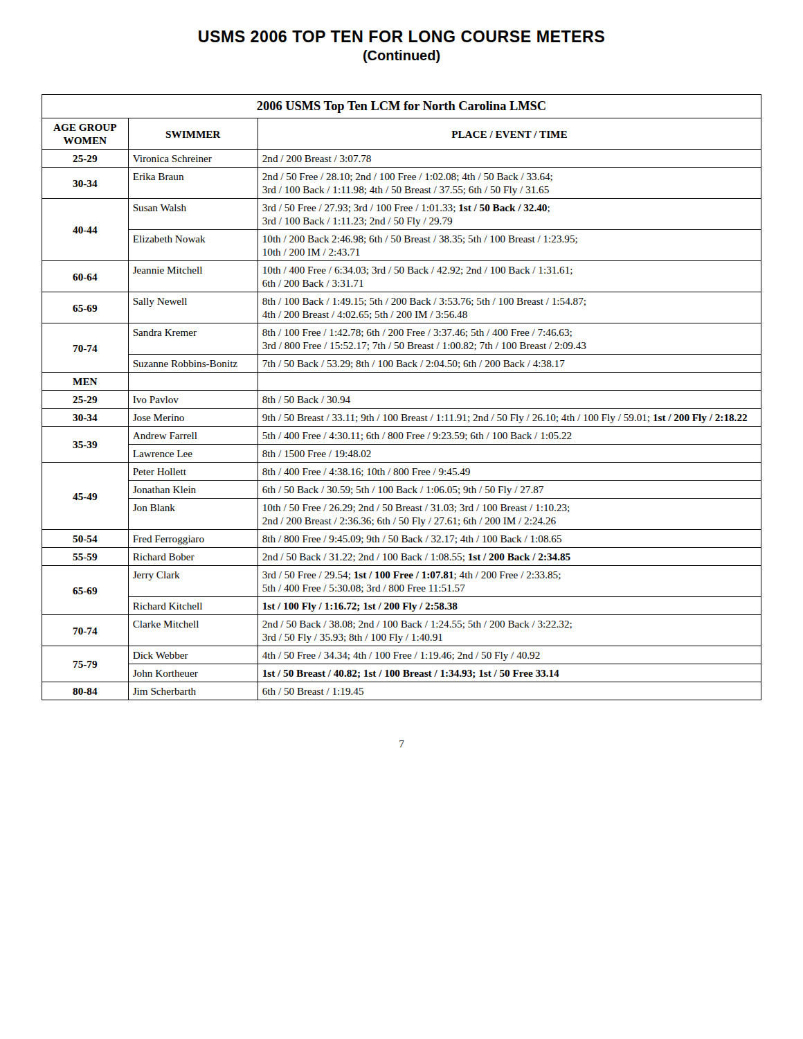USMS 2006 TOP TEN FOR LONG COURSE METERS
(Continued)
2006 USMS Top Ten LCM for North Carolina LMSC
| AGE GROUP WOMEN | SWIMMER | PLACE / EVENT / TIME |
| --- | --- | --- |
| 25-29 | Vironica Schreiner | 2nd / 200 Breast / 3:07.78 |
| 30-34 | Erika Braun | 2nd / 50 Free / 28.10; 2nd / 100 Free / 1:02.08; 4th / 50 Back / 33.64; 3rd / 100 Back / 1:11.98; 4th / 50 Breast / 37.55; 6th / 50 Fly / 31.65 |
| 40-44 | Susan Walsh | 3rd / 50 Free / 27.93; 3rd / 100 Free / 1:01.33; 1st / 50 Back / 32.40 ; 3rd / 100 Back / 1:11.23; 2nd / 50 Fly / 29.79 |
| Elizabeth Nowak | 10th / 200 Back 2:46.98; 6th / 50 Breast / 38.35; 5th / 100 Breast / 1:23.95; 10th / 200 IM / 2:43.71 |
| 60-64 | Jeannie Mitchell | 10th / 400 Free / 6:34.03; 3rd / 50 Back / 42.92; 2nd / 100 Back / 1:31.61; 6th / 200 Back / 3:31.71 |
| 65-69 | Sally Newell | 8th / 100 Back / 1:49.15; 5th / 200 Back / 3:53.76; 5th / 100 Breast / 1:54.87; 4th / 200 Breast / 4:02.65; 5th / 200 IM / 3:56.48 |
| 70-74 | Sandra Kremer | 8th / 100 Free / 1:42.78; 6th / 200 Free / 3:37.46; 5th / 400 Free / 7:46.63; 3rd / 800 Free / 15:52.17; 7th / 50 Breast / 1:00.82; 7th / 100 Breast / 2:09.43 |
| Suzanne Robbins-Bonitz | 7th / 50 Back / 53.29; 8th / 100 Back / 2:04.50; 6th / 200 Back / 4:38.17 |
| MEN | | |
| 25-29 | Ivo Pavlov | 8th / 50 Back / 30.94 |
| 30-34 | Jose Merino | 9th / 50 Breast / 33.11; 9th / 100 Breast / 1:11.91; 2nd / 50 Fly / 26.10; 4th / 100 Fly / 59.01; 1st / 200 Fly / 2:18.22 |
| 35-39 | Andrew Farrell | 5th / 400 Free / 4:30.11; 6th / 800 Free / 9:23.59; 6th / 100 Back / 1:05.22 |
| Lawrence Lee | 8th / 1500 Free / 19:48.02 |
| 45-49 | Peter Hollett | 8th / 400 Free / 4:38.16; 10th / 800 Free / 9:45.49 |
| Jonathan Klein | 6th / 50 Back / 30.59; 5th / 100 Back / 1:06.05; 9th / 50 Fly / 27.87 |
| Jon Blank | 10th / 50 Free / 26.29; 2nd / 50 Breast / 31.03; 3rd / 100 Breast / 1:10.23; 2nd / 200 Breast / 2:36.36; 6th / 50 Fly / 27.61; 6th / 200 IM / 2:24.26 |
| 50-54 | Fred Ferroggiaro | 8th / 800 Free / 9:45.09; 9th / 50 Back / 32.17; 4th / 100 Back / 1:08.65 |
| 55-59 | Richard Bober | 2nd / 50 Back / 31.22; 2nd / 100 Back / 1:08.55; 1st / 200 Back / 2:34.85 |
| 65-69 | Jerry Clark | 3rd / 50 Free / 29.54; 1st / 100 Free / 1:07.81 ; 4th / 200 Free / 2:33.85; 5th / 400 Free / 5:30.08; 3rd / 800 Free 11:51.57 |
| Richard Kitchell | 1st / 100 Fly / 1:16.72; 1st / 200 Fly / 2:58.38 |
| 70-74 | Clarke Mitchell | 2nd / 50 Back / 38.08; 2nd / 100 Back / 1:24.55; 5th / 200 Back / 3:22.32; 3rd / 50 Fly / 35.93; 8th / 100 Fly / 1:40.91 |
| 75-79 | Dick Webber | 4th / 50 Free / 34.34; 4th / 100 Free / 1:19.46; 2nd / 50 Fly / 40.92 |
| John Kortheuer | 1st / 50 Breast / 40.82; 1st / 100 Breast / 1:34.93; 1st / 50 Free 33.14 |
| 80-84 | Jim Scherbarth | 6th / 50 Breast / 1:19.45 |
7